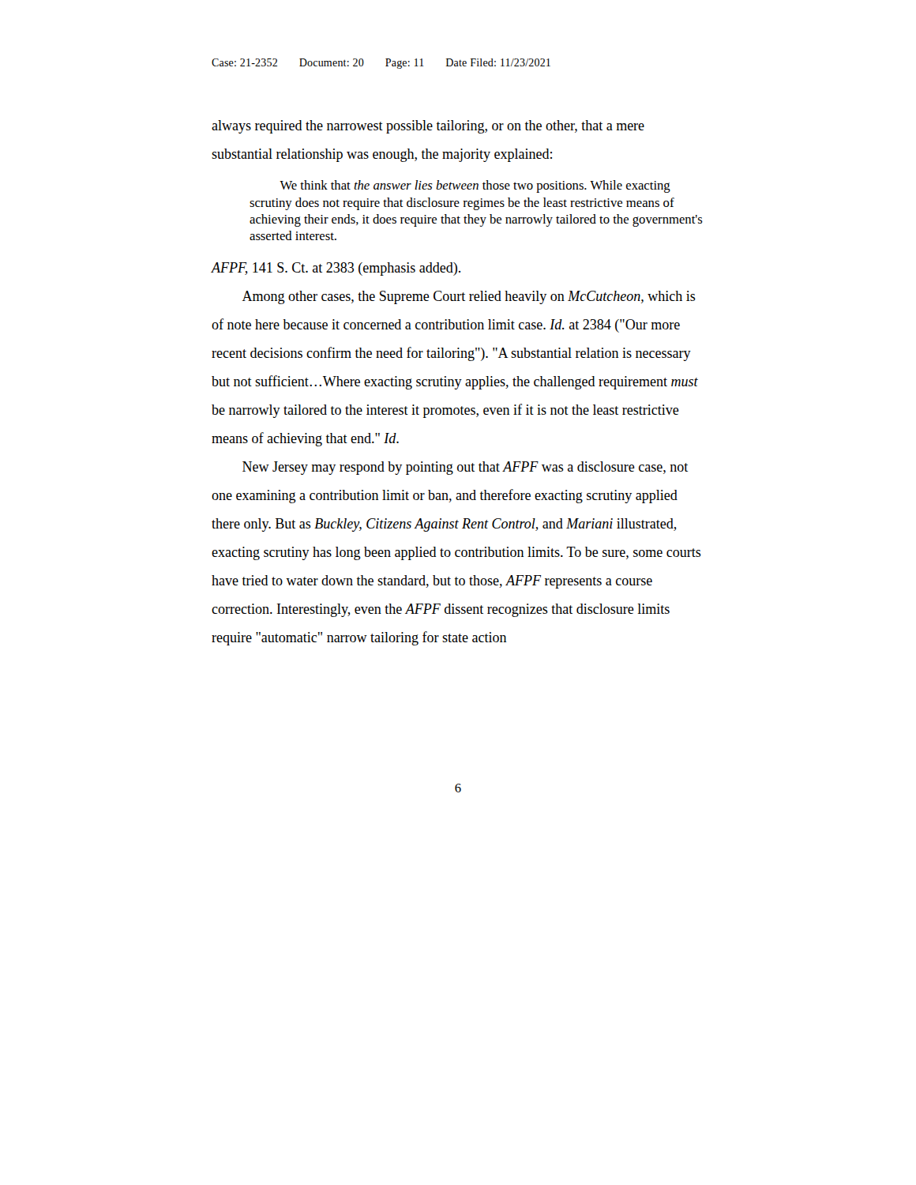Case: 21-2352 Document: 20 Page: 11 Date Filed: 11/23/2021
always required the narrowest possible tailoring, or on the other, that a mere substantial relationship was enough, the majority explained:
We think that the answer lies between those two positions. While exacting scrutiny does not require that disclosure regimes be the least restrictive means of achieving their ends, it does require that they be narrowly tailored to the government's asserted interest.
AFPF, 141 S. Ct. at 2383 (emphasis added).
Among other cases, the Supreme Court relied heavily on McCutcheon, which is of note here because it concerned a contribution limit case. Id. at 2384 ("Our more recent decisions confirm the need for tailoring"). "A substantial relation is necessary but not sufficient…Where exacting scrutiny applies, the challenged requirement must be narrowly tailored to the interest it promotes, even if it is not the least restrictive means of achieving that end." Id.
New Jersey may respond by pointing out that AFPF was a disclosure case, not one examining a contribution limit or ban, and therefore exacting scrutiny applied there only. But as Buckley, Citizens Against Rent Control, and Mariani illustrated, exacting scrutiny has long been applied to contribution limits. To be sure, some courts have tried to water down the standard, but to those, AFPF represents a course correction. Interestingly, even the AFPF dissent recognizes that disclosure limits require "automatic" narrow tailoring for state action
6